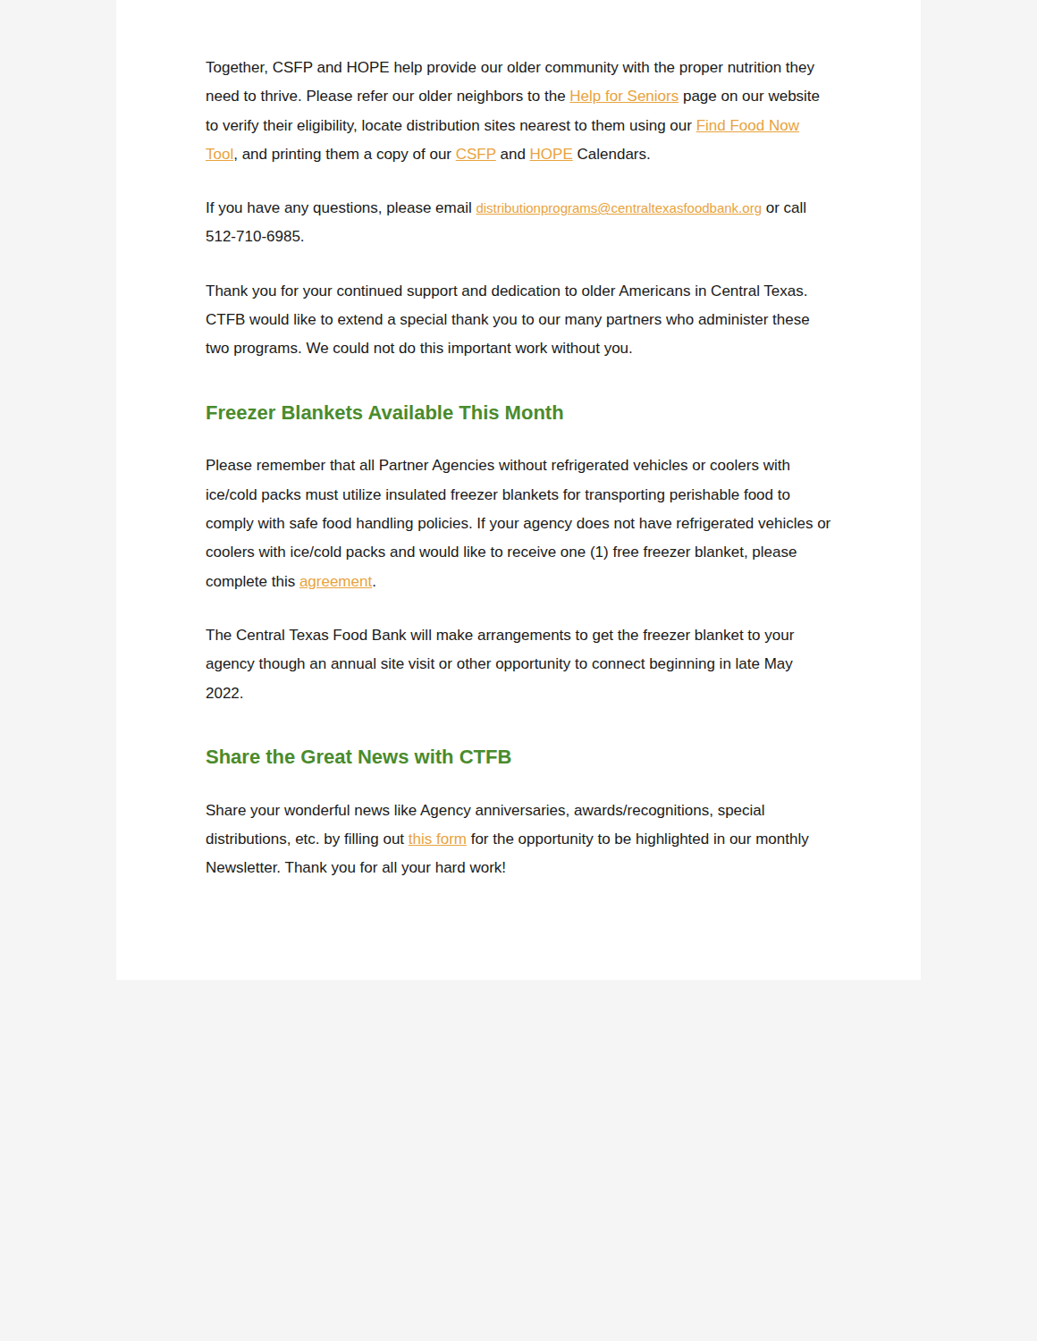Together, CSFP and HOPE help provide our older community with the proper nutrition they need to thrive. Please refer our older neighbors to the Help for Seniors page on our website to verify their eligibility, locate distribution sites nearest to them using our Find Food Now Tool, and printing them a copy of our CSFP and HOPE Calendars.
If you have any questions, please email distributionprograms@centraltexasfoodbank.org or call 512-710-6985.
Thank you for your continued support and dedication to older Americans in Central Texas. CTFB would like to extend a special thank you to our many partners who administer these two programs. We could not do this important work without you.
Freezer Blankets Available This Month
Please remember that all Partner Agencies without refrigerated vehicles or coolers with ice/cold packs must utilize insulated freezer blankets for transporting perishable food to comply with safe food handling policies. If your agency does not have refrigerated vehicles or coolers with ice/cold packs and would like to receive one (1) free freezer blanket, please complete this agreement.
The Central Texas Food Bank will make arrangements to get the freezer blanket to your agency though an annual site visit or other opportunity to connect beginning in late May 2022.
Share the Great News with CTFB
Share your wonderful news like Agency anniversaries, awards/recognitions, special distributions, etc. by filling out this form for the opportunity to be highlighted in our monthly Newsletter. Thank you for all your hard work!